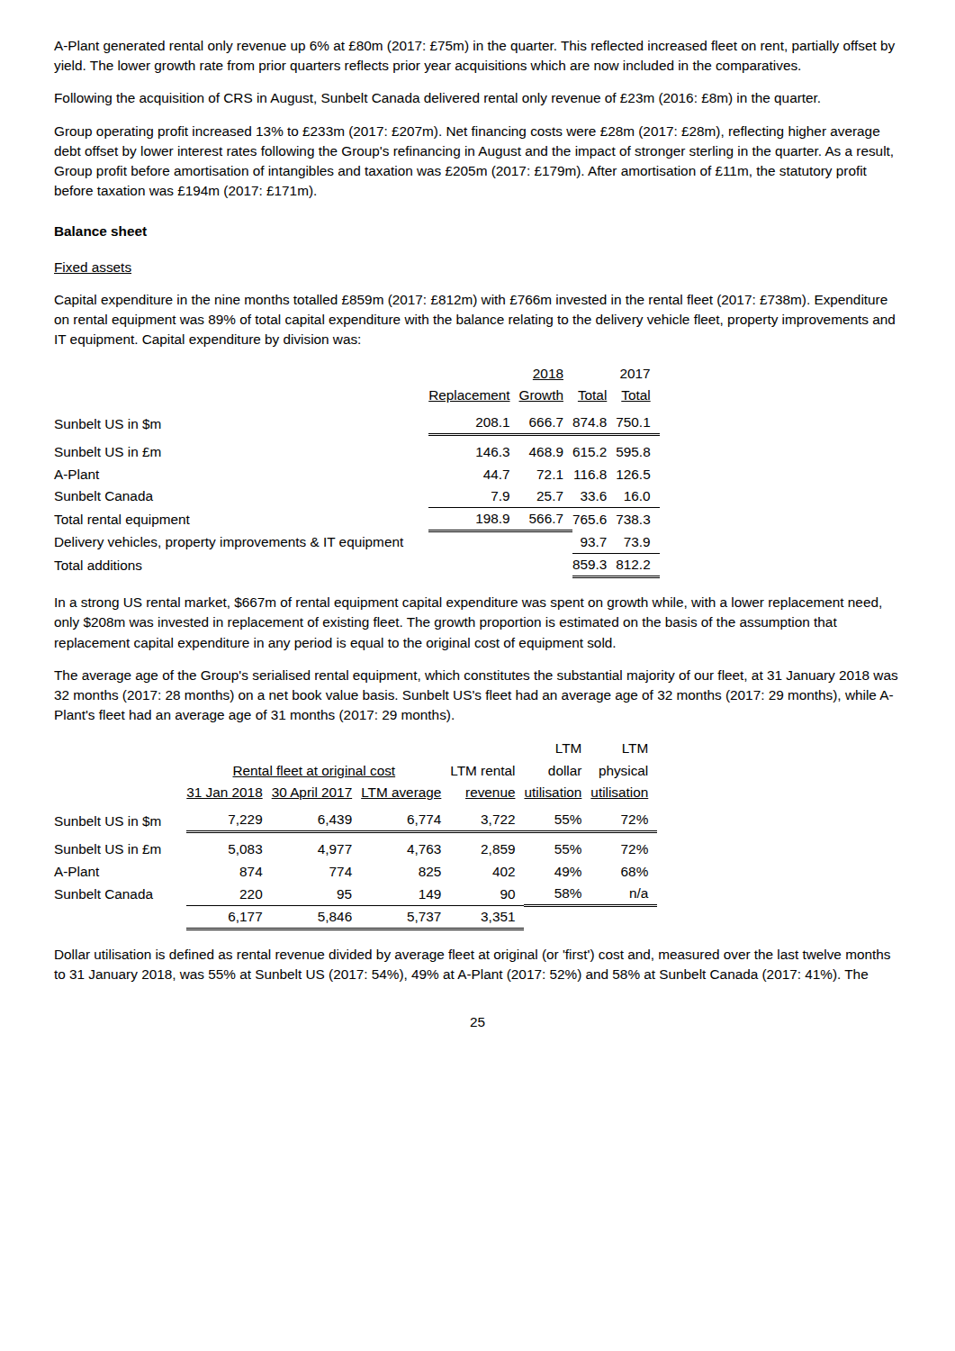A-Plant generated rental only revenue up 6% at £80m (2017: £75m) in the quarter. This reflected increased fleet on rent, partially offset by yield. The lower growth rate from prior quarters reflects prior year acquisitions which are now included in the comparatives.
Following the acquisition of CRS in August, Sunbelt Canada delivered rental only revenue of £23m (2016: £8m) in the quarter.
Group operating profit increased 13% to £233m (2017: £207m). Net financing costs were £28m (2017: £28m), reflecting higher average debt offset by lower interest rates following the Group's refinancing in August and the impact of stronger sterling in the quarter. As a result, Group profit before amortisation of intangibles and taxation was £205m (2017: £179m). After amortisation of £11m, the statutory profit before taxation was £194m (2017: £171m).
Balance sheet
Fixed assets
Capital expenditure in the nine months totalled £859m (2017: £812m) with £766m invested in the rental fleet (2017: £738m). Expenditure on rental equipment was 89% of total capital expenditure with the balance relating to the delivery vehicle fleet, property improvements and IT equipment. Capital expenditure by division was:
| | | 2018 | | 2017 |
| | Replacement | Growth | Total | Total |
| Sunbelt US in $m | 208.1 | 666.7 | 874.8 | 750.1 |
| Sunbelt US in £m | 146.3 | 468.9 | 615.2 | 595.8 |
| A-Plant | 44.7 | 72.1 | 116.8 | 126.5 |
| Sunbelt Canada | 7.9 | 25.7 | 33.6 | 16.0 |
| Total rental equipment | 198.9 | 566.7 | 765.6 | 738.3 |
| Delivery vehicles, property improvements & IT equipment | | | 93.7 | 73.9 |
| Total additions | | | 859.3 | 812.2 |
In a strong US rental market, $667m of rental equipment capital expenditure was spent on growth while, with a lower replacement need, only $208m was invested in replacement of existing fleet. The growth proportion is estimated on the basis of the assumption that replacement capital expenditure in any period is equal to the original cost of equipment sold.
The average age of the Group's serialised rental equipment, which constitutes the substantial majority of our fleet, at 31 January 2018 was 32 months (2017: 28 months) on a net book value basis. Sunbelt US's fleet had an average age of 32 months (2017: 29 months), while A-Plant's fleet had an average age of 31 months (2017: 29 months).
| | | | LTM | LTM |
| | Rental fleet at original cost | LTM rental | dollar | physical |
| | 31 Jan 2018 | 30 April 2017 | LTM average | revenue | utilisation | utilisation |
| Sunbelt US in $m | 7,229 | 6,439 | 6,774 | 3,722 | 55% | 72% |
| Sunbelt US in £m | 5,083 | 4,977 | 4,763 | 2,859 | 55% | 72% |
| A-Plant | 874 | 774 | 825 | 402 | 49% | 68% |
| Sunbelt Canada | 220 | 95 | 149 | 90 | 58% | n/a |
| | 6,177 | 5,846 | 5,737 | 3,351 | | |
Dollar utilisation is defined as rental revenue divided by average fleet at original (or 'first') cost and, measured over the last twelve months to 31 January 2018, was 55% at Sunbelt US (2017: 54%), 49% at A-Plant (2017: 52%) and 58% at Sunbelt Canada (2017: 41%). The
25